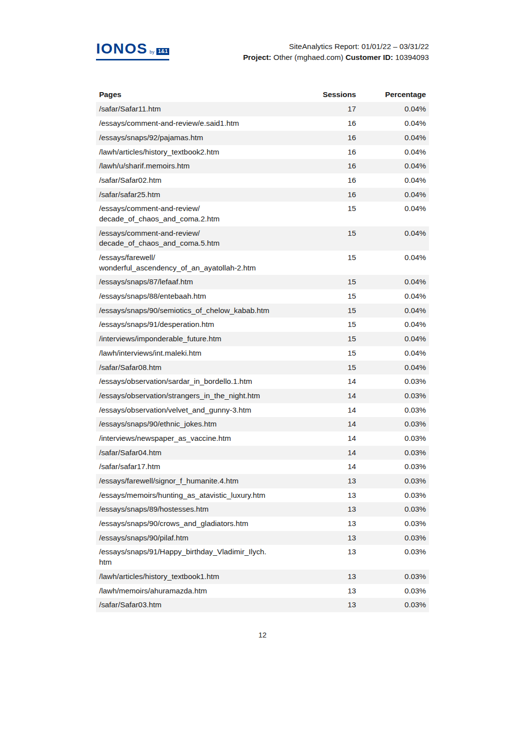IONOS by 1&1
SiteAnalytics Report: 01/01/22 – 03/31/22
Project: Other (mghaed.com) Customer ID: 10394093
| Pages | Sessions | Percentage |
| --- | --- | --- |
| /safar/Safar11.htm | 17 | 0.04% |
| /essays/comment-and-review/e.said1.htm | 16 | 0.04% |
| /essays/snaps/92/pajamas.htm | 16 | 0.04% |
| /lawh/articles/history_textbook2.htm | 16 | 0.04% |
| /lawh/u/sharif.memoirs.htm | 16 | 0.04% |
| /safar/Safar02.htm | 16 | 0.04% |
| /safar/safar25.htm | 16 | 0.04% |
| /essays/comment-and-review/ decade_of_chaos_and_coma.2.htm | 15 | 0.04% |
| /essays/comment-and-review/ decade_of_chaos_and_coma.5.htm | 15 | 0.04% |
| /essays/farewell/ wonderful_ascendency_of_an_ayatollah-2.htm | 15 | 0.04% |
| /essays/snaps/87/lefaaf.htm | 15 | 0.04% |
| /essays/snaps/88/entebaah.htm | 15 | 0.04% |
| /essays/snaps/90/semiotics_of_chelow_kabab.htm | 15 | 0.04% |
| /essays/snaps/91/desperation.htm | 15 | 0.04% |
| /interviews/imponderable_future.htm | 15 | 0.04% |
| /lawh/interviews/int.maleki.htm | 15 | 0.04% |
| /safar/Safar08.htm | 15 | 0.04% |
| /essays/observation/sardar_in_bordello.1.htm | 14 | 0.03% |
| /essays/observation/strangers_in_the_night.htm | 14 | 0.03% |
| /essays/observation/velvet_and_gunny-3.htm | 14 | 0.03% |
| /essays/snaps/90/ethnic_jokes.htm | 14 | 0.03% |
| /interviews/newspaper_as_vaccine.htm | 14 | 0.03% |
| /safar/Safar04.htm | 14 | 0.03% |
| /safar/safar17.htm | 14 | 0.03% |
| /essays/farewell/signor_f_humanite.4.htm | 13 | 0.03% |
| /essays/memoirs/hunting_as_atavistic_luxury.htm | 13 | 0.03% |
| /essays/snaps/89/hostesses.htm | 13 | 0.03% |
| /essays/snaps/90/crows_and_gladiators.htm | 13 | 0.03% |
| /essays/snaps/90/pilaf.htm | 13 | 0.03% |
| /essays/snaps/91/Happy_birthday_Vladimir_Ilych.htm | 13 | 0.03% |
| /lawh/articles/history_textbook1.htm | 13 | 0.03% |
| /lawh/memoirs/ahuramazda.htm | 13 | 0.03% |
| /safar/Safar03.htm | 13 | 0.03% |
12